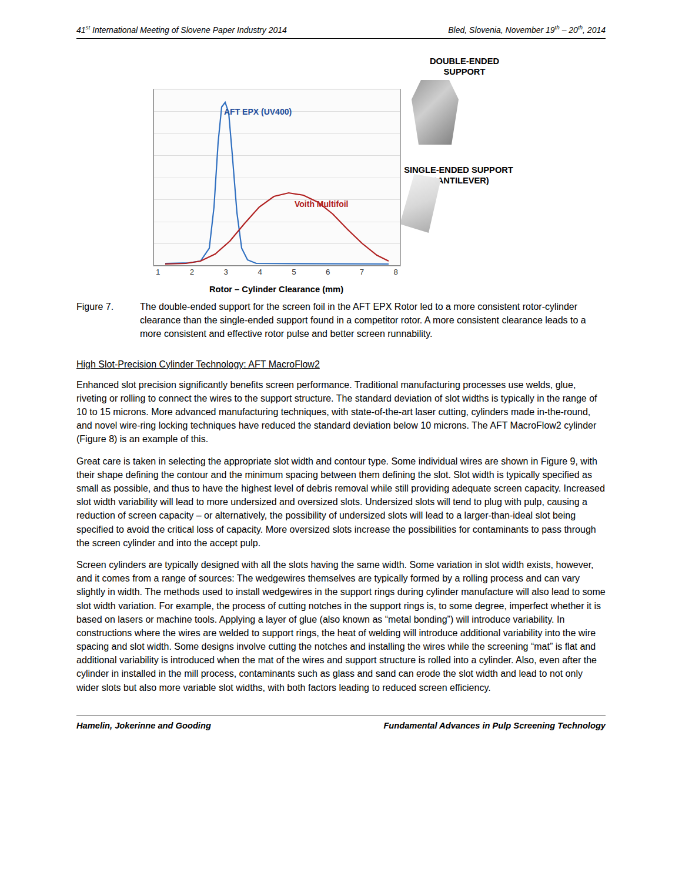41st International Meeting of Slovene Paper Industry 2014
Bled, Slovenia, November 19th – 20th, 2014
DOUBLE-ENDED
SUPPORT
SINGLE-ENDED SUPPORT
(CANTILEVER)
AFT EPX (UV400)
Voith Multifoil
12345678
Rotor – Cylinder Clearance (mm)
Figure 7.
The double-ended support for the screen foil in the AFT EPX Rotor led to a more consistent rotor-cylinder clearance than the single-ended support found in a competitor rotor. A more consistent clearance leads to a more consistent and effective rotor pulse and better screen runnability.
High Slot-Precision Cylinder Technology: AFT MacroFlow2
Enhanced slot precision significantly benefits screen performance. Traditional manufacturing processes use welds, glue, riveting or rolling to connect the wires to the support structure. The standard deviation of slot widths is typically in the range of 10 to 15 microns. More advanced manufacturing techniques, with state-of-the-art laser cutting, cylinders made in-the-round, and novel wire-ring locking techniques have reduced the standard deviation below 10 microns. The AFT MacroFlow2 cylinder (Figure 8) is an example of this.
Great care is taken in selecting the appropriate slot width and contour type. Some individual wires are shown in Figure 9, with their shape defining the contour and the minimum spacing between them defining the slot. Slot width is typically specified as small as possible, and thus to have the highest level of debris removal while still providing adequate screen capacity. Increased slot width variability will lead to more undersized and oversized slots. Undersized slots will tend to plug with pulp, causing a reduction of screen capacity – or alternatively, the possibility of undersized slots will lead to a larger-than-ideal slot being specified to avoid the critical loss of capacity. More oversized slots increase the possibilities for contaminants to pass through the screen cylinder and into the accept pulp.
Screen cylinders are typically designed with all the slots having the same width. Some variation in slot width exists, however, and it comes from a range of sources: The wedgewires themselves are typically formed by a rolling process and can vary slightly in width. The methods used to install wedgewires in the support rings during cylinder manufacture will also lead to some slot width variation. For example, the process of cutting notches in the support rings is, to some degree, imperfect whether it is based on lasers or machine tools. Applying a layer of glue (also known as “metal bonding”) will introduce variability. In constructions where the wires are welded to support rings, the heat of welding will introduce additional variability into the wire spacing and slot width. Some designs involve cutting the notches and installing the wires while the screening “mat” is flat and additional variability is introduced when the mat of the wires and support structure is rolled into a cylinder. Also, even after the cylinder in installed in the mill process, contaminants such as glass and sand can erode the slot width and lead to not only wider slots but also more variable slot widths, with both factors leading to reduced screen efficiency.
Hamelin, Jokerinne and Gooding
Fundamental Advances in Pulp Screening Technology